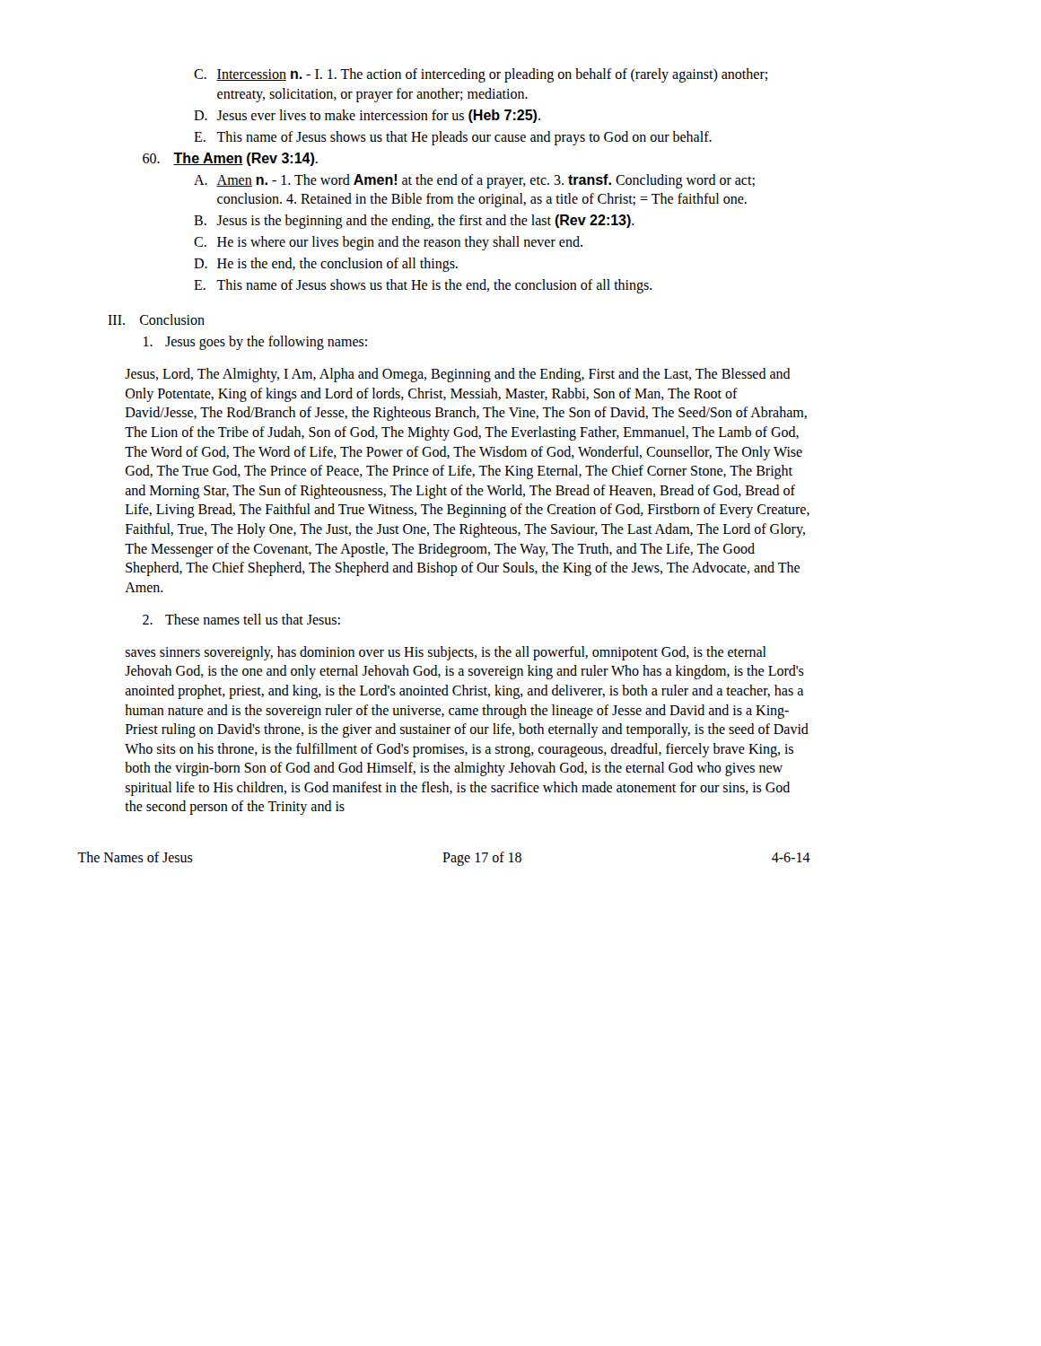C. Intercession n. - I. 1. The action of interceding or pleading on behalf of (rarely against) another; entreaty, solicitation, or prayer for another; mediation.
D. Jesus ever lives to make intercession for us (Heb 7:25).
E. This name of Jesus shows us that He pleads our cause and prays to God on our behalf.
60. The Amen (Rev 3:14).
A. Amen n. - 1. The word Amen! at the end of a prayer, etc. 3. transf. Concluding word or act; conclusion. 4. Retained in the Bible from the original, as a title of Christ; = The faithful one.
B. Jesus is the beginning and the ending, the first and the last (Rev 22:13).
C. He is where our lives begin and the reason they shall never end.
D. He is the end, the conclusion of all things.
E. This name of Jesus shows us that He is the end, the conclusion of all things.
III. Conclusion
1. Jesus goes by the following names:
Jesus, Lord, The Almighty, I Am, Alpha and Omega, Beginning and the Ending, First and the Last, The Blessed and Only Potentate, King of kings and Lord of lords, Christ, Messiah, Master, Rabbi, Son of Man, The Root of David/Jesse, The Rod/Branch of Jesse, the Righteous Branch, The Vine, The Son of David, The Seed/Son of Abraham, The Lion of the Tribe of Judah, Son of God, The Mighty God, The Everlasting Father, Emmanuel, The Lamb of God, The Word of God, The Word of Life, The Power of God, The Wisdom of God, Wonderful, Counsellor, The Only Wise God, The True God, The Prince of Peace, The Prince of Life, The King Eternal, The Chief Corner Stone, The Bright and Morning Star, The Sun of Righteousness, The Light of the World, The Bread of Heaven, Bread of God, Bread of Life, Living Bread, The Faithful and True Witness, The Beginning of the Creation of God, Firstborn of Every Creature, Faithful, True, The Holy One, The Just, the Just One, The Righteous, The Saviour, The Last Adam, The Lord of Glory, The Messenger of the Covenant, The Apostle, The Bridegroom, The Way, The Truth, and The Life, The Good Shepherd, The Chief Shepherd, The Shepherd and Bishop of Our Souls, the King of the Jews, The Advocate, and The Amen.
2. These names tell us that Jesus:
saves sinners sovereignly, has dominion over us His subjects, is the all powerful, omnipotent God, is the eternal Jehovah God, is the one and only eternal Jehovah God, is a sovereign king and ruler Who has a kingdom, is the Lord's anointed prophet, priest, and king, is the Lord's anointed Christ, king, and deliverer, is both a ruler and a teacher, has a human nature and is the sovereign ruler of the universe, came through the lineage of Jesse and David and is a King-Priest ruling on David's throne, is the giver and sustainer of our life, both eternally and temporally, is the seed of David Who sits on his throne, is the fulfillment of God's promises, is a strong, courageous, dreadful, fiercely brave King, is both the virgin-born Son of God and God Himself, is the almighty Jehovah God, is the eternal God who gives new spiritual life to His children, is God manifest in the flesh, is the sacrifice which made atonement for our sins, is God the second person of the Trinity and is
The Names of Jesus
Page 17 of 18
4-6-14